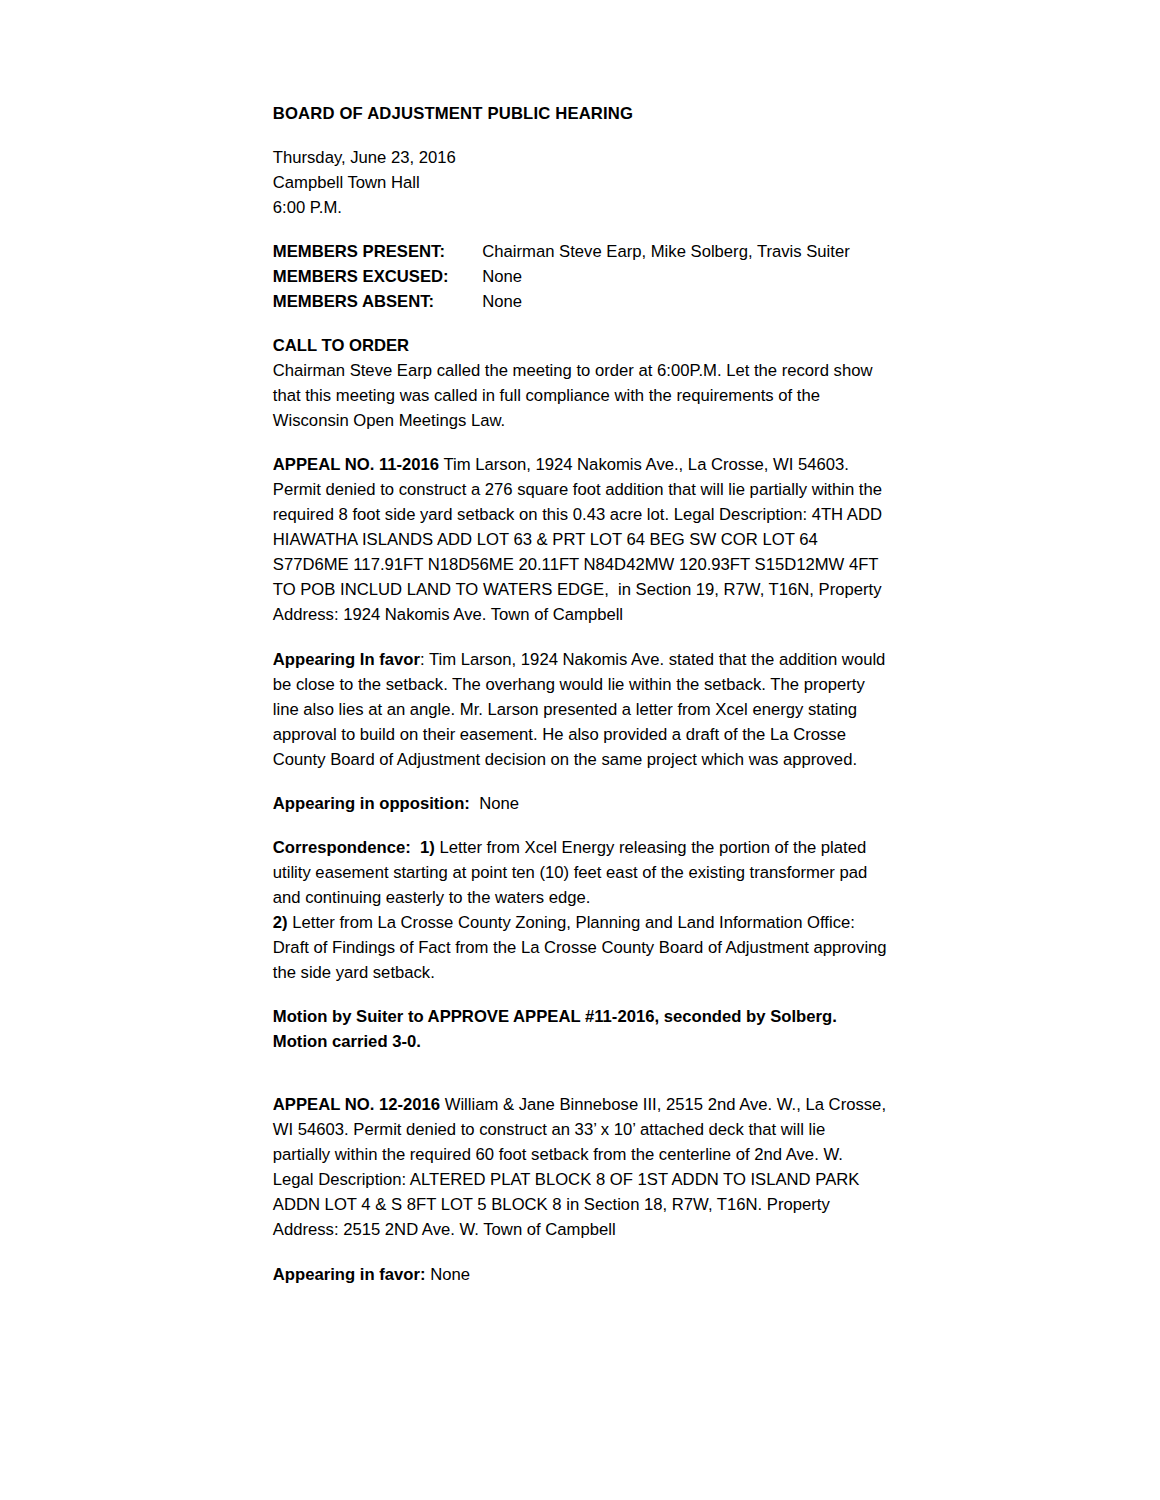BOARD OF ADJUSTMENT PUBLIC HEARING
Thursday, June 23, 2016 Campbell Town Hall 6:00 P.M.
| MEMBERS PRESENT: | Chairman Steve Earp, Mike Solberg, Travis Suiter |
| MEMBERS EXCUSED: | None |
| MEMBERS ABSENT: | None |
CALL TO ORDER
Chairman Steve Earp called the meeting to order at 6:00P.M. Let the record show that this meeting was called in full compliance with the requirements of the Wisconsin Open Meetings Law.
APPEAL NO. 11-2016 Tim Larson, 1924 Nakomis Ave., La Crosse, WI 54603. Permit denied to construct a 276 square foot addition that will lie partially within the required 8 foot side yard setback on this 0.43 acre lot. Legal Description: 4TH ADD HIAWATHA ISLANDS ADD LOT 63 & PRT LOT 64 BEG SW COR LOT 64 S77D6ME 117.91FT N18D56ME 20.11FT N84D42MW 120.93FT S15D12MW 4FT TO POB INCLUD LAND TO WATERS EDGE, in Section 19, R7W, T16N, Property Address: 1924 Nakomis Ave. Town of Campbell
Appearing In favor: Tim Larson, 1924 Nakomis Ave. stated that the addition would be close to the setback. The overhang would lie within the setback. The property line also lies at an angle. Mr. Larson presented a letter from Xcel energy stating approval to build on their easement. He also provided a draft of the La Crosse County Board of Adjustment decision on the same project which was approved.
Appearing in opposition: None
Correspondence: 1) Letter from Xcel Energy releasing the portion of the plated utility easement starting at point ten (10) feet east of the existing transformer pad and continuing easterly to the waters edge.
2) Letter from La Crosse County Zoning, Planning and Land Information Office: Draft of Findings of Fact from the La Crosse County Board of Adjustment approving the side yard setback.
Motion by Suiter to APPROVE APPEAL #11-2016, seconded by Solberg. Motion carried 3-0.
APPEAL NO. 12-2016 William & Jane Binnebose III, 2515 2nd Ave. W., La Crosse, WI 54603. Permit denied to construct an 33’ x 10’ attached deck that will lie partially within the required 60 foot setback from the centerline of 2nd Ave. W. Legal Description: ALTERED PLAT BLOCK 8 OF 1ST ADDN TO ISLAND PARK ADDN LOT 4 & S 8FT LOT 5 BLOCK 8 in Section 18, R7W, T16N. Property Address: 2515 2ND Ave. W. Town of Campbell
Appearing in favor: None